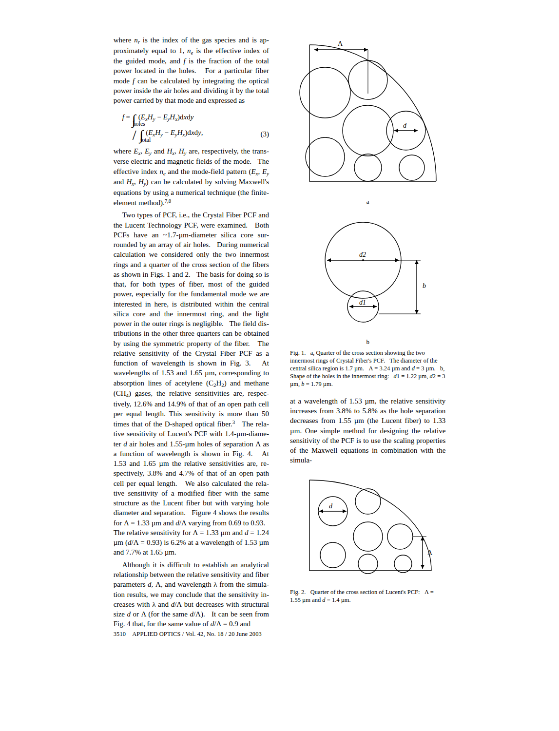where nr is the index of the gas species and is approximately equal to 1, ne is the effective index of the guided mode, and f is the fraction of the total power located in the holes. For a particular fiber mode f can be calculated by integrating the optical power inside the air holes and dividing it by the total power carried by that mode and expressed as
f = ∫holes (ExHy − EyHx)dxdy / ∫total (ExHy − EyHx)dxdy, (3)
where Ex, Ey and Hx, Hy are, respectively, the transverse electric and magnetic fields of the mode. The effective index ne and the mode-field pattern (Ex, Ey and Hx, Hy) can be calculated by solving Maxwell's equations by using a numerical technique (the finite-element method).7,8
Two types of PCF, i.e., the Crystal Fiber PCF and the Lucent Technology PCF, were examined. Both PCFs have an ~1.7-µm-diameter silica core surrounded by an array of air holes. During numerical calculation we considered only the two innermost rings and a quarter of the cross section of the fibers as shown in Figs. 1 and 2. The basis for doing so is that, for both types of fiber, most of the guided power, especially for the fundamental mode we are interested in here, is distributed within the central silica core and the innermost ring, and the light power in the outer rings is negligible. The field distributions in the other three quarters can be obtained by using the symmetric property of the fiber. The relative sensitivity of the Crystal Fiber PCF as a function of wavelength is shown in Fig. 3. At wavelengths of 1.53 and 1.65 µm, corresponding to absorption lines of acetylene (C2H2) and methane (CH4) gases, the relative sensitivities are, respectively, 12.6% and 14.9% of that of an open path cell per equal length. This sensitivity is more than 50 times that of the D-shaped optical fiber.3 The relative sensitivity of Lucent's PCF with 1.4-µm-diameter d air holes and 1.55-µm holes of separation Λ as a function of wavelength is shown in Fig. 4. At 1.53 and 1.65 µm the relative sensitivities are, respectively, 3.8% and 4.7% of that of an open path cell per equal length. We also calculated the relative sensitivity of a modified fiber with the same structure as the Lucent fiber but with varying hole diameter and separation. Figure 4 shows the results for Λ = 1.33 µm and d/Λ varying from 0.69 to 0.93. The relative sensitivity for Λ = 1.33 µm and d = 1.24 µm (d/Λ = 0.93) is 6.2% at a wavelength of 1.53 µm and 7.7% at 1.65 µm.
Although it is difficult to establish an analytical relationship between the relative sensitivity and fiber parameters d, Λ, and wavelength λ from the simulation results, we may conclude that the sensitivity increases with λ and d/Λ but decreases with structural size d or Λ (for the same d/Λ). It can be seen from Fig. 4 that, for the same value of d/Λ = 0.9 and
Λ d
a
d2 b d1
b
Fig. 1. a, Quarter of the cross section showing the two innermost rings of Crystal Fiber's PCF. The diameter of the central silica region is 1.7 µm. Λ = 3.24 µm and d = 3 µm. b, Shape of the holes in the innermost ring: d1 = 1.22 µm, d2 = 3 µm, b = 1.79 µm.
at a wavelength of 1.53 µm, the relative sensitivity increases from 3.8% to 5.8% as the hole separation decreases from 1.55 µm (the Lucent fiber) to 1.33 µm. One simple method for designing the relative sensitivity of the PCF is to use the scaling properties of the Maxwell equations in combination with the simula-
d Λ
Fig. 2. Quarter of the cross section of Lucent's PCF: Λ = 1.55 µm and d = 1.4 µm.
3510 APPLIED OPTICS / Vol. 42, No. 18 / 20 June 2003